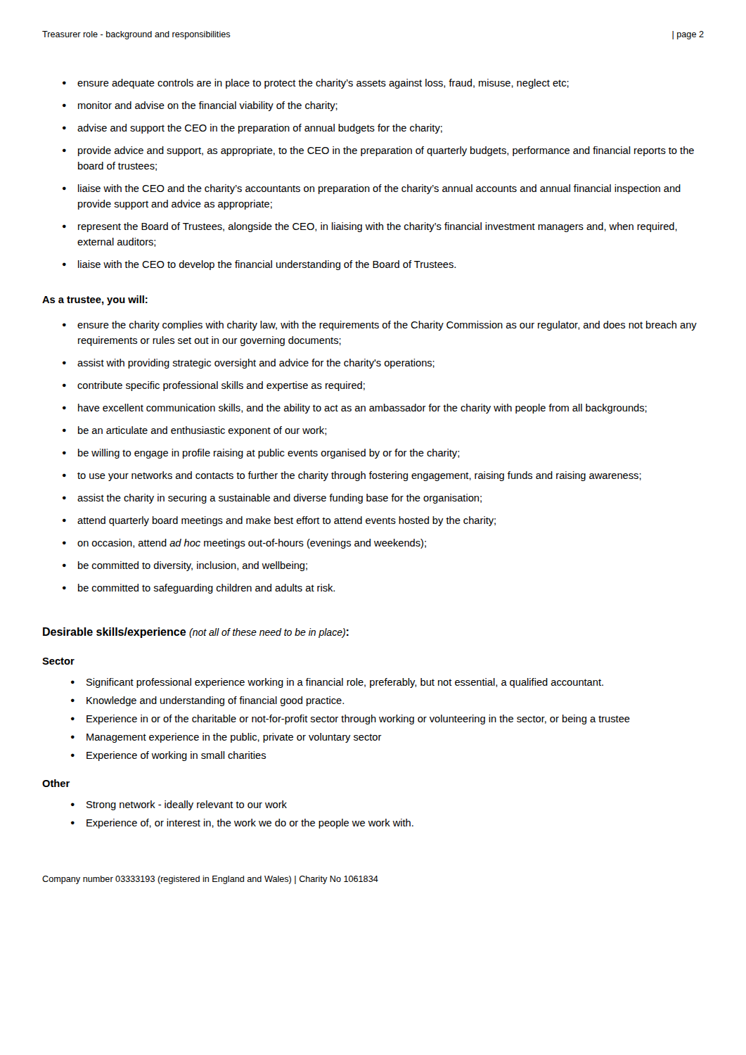Treasurer role - background and responsibilities | page 2
ensure adequate controls are in place to protect the charity’s assets against loss, fraud, misuse, neglect etc;
monitor and advise on the financial viability of the charity;
advise and support the CEO in the preparation of annual budgets for the charity;
provide advice and support, as appropriate, to the CEO in the preparation of quarterly budgets, performance and financial reports to the board of trustees;
liaise with the CEO and the charity’s accountants on preparation of the charity’s annual accounts and annual financial inspection and provide support and advice as appropriate;
represent the Board of Trustees, alongside the CEO, in liaising with the charity’s financial investment managers and, when required, external auditors;
liaise with the CEO to develop the financial understanding of the Board of Trustees.
As a trustee, you will:
ensure the charity complies with charity law, with the requirements of the Charity Commission as our regulator, and does not breach any requirements or rules set out in our governing documents;
assist with providing strategic oversight and advice for the charity's operations;
contribute specific professional skills and expertise as required;
have excellent communication skills, and the ability to act as an ambassador for the charity with people from all backgrounds;
be an articulate and enthusiastic exponent of our work;
be willing to engage in profile raising at public events organised by or for the charity;
to use your networks and contacts to further the charity through fostering engagement, raising funds and raising awareness;
assist the charity in securing a sustainable and diverse funding base for the organisation;
attend quarterly board meetings and make best effort to attend events hosted by the charity;
on occasion, attend ad hoc meetings out-of-hours (evenings and weekends);
be committed to diversity, inclusion, and wellbeing;
be committed to safeguarding children and adults at risk.
Desirable skills/experience (not all of these need to be in place):
Sector
Significant professional experience working in a financial role, preferably, but not essential, a qualified accountant.
Knowledge and understanding of financial good practice.
Experience in or of the charitable or not-for-profit sector through working or volunteering in the sector, or being a trustee
Management experience in the public, private or voluntary sector
Experience of working in small charities
Other
Strong network - ideally relevant to our work
Experience of, or interest in, the work we do or the people we work with.
Company number 03333193 (registered in England and Wales) | Charity No 1061834